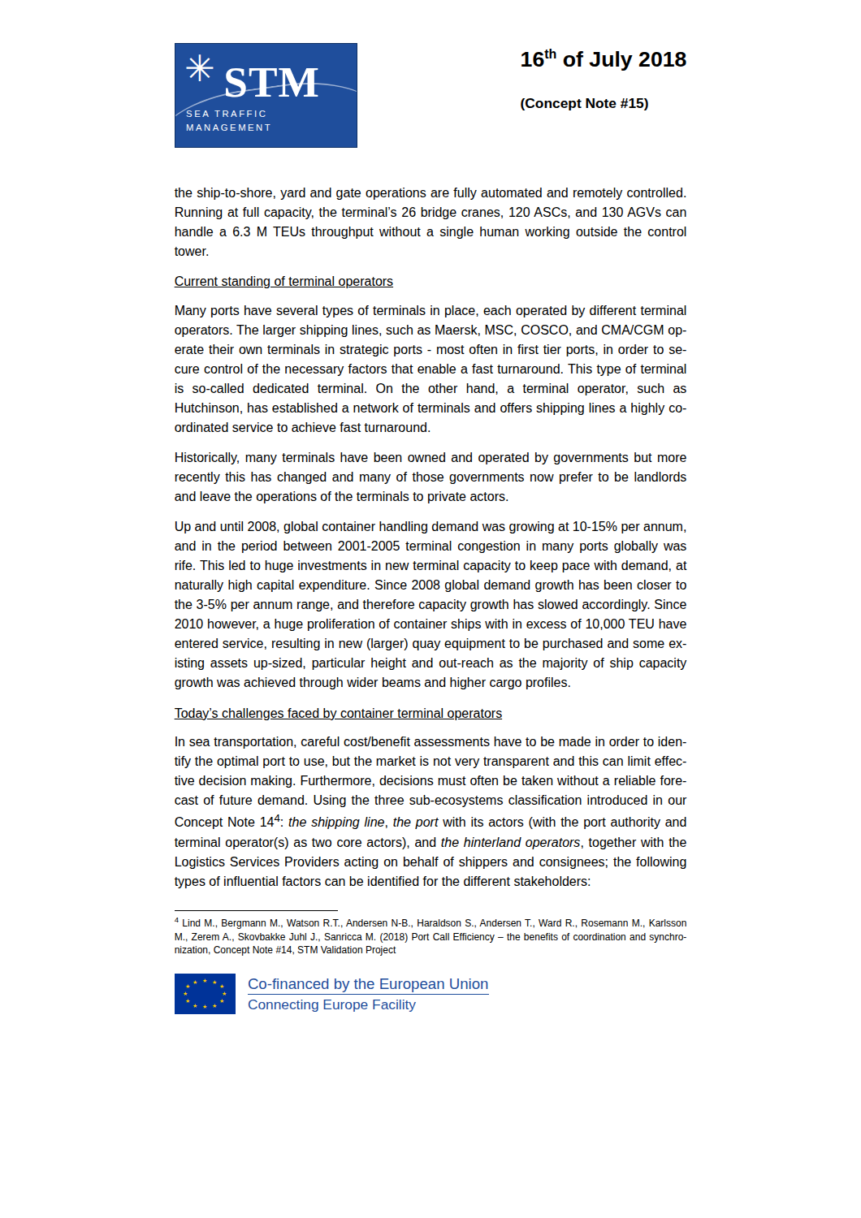✳
STM
Sea Traffic Management
16th of July 2018
(Concept Note #15)
the ship-to-shore, yard and gate operations are fully automated and remotely controlled. Running at full capacity, the terminal’s 26 bridge cranes, 120 ASCs, and 130 AGVs can handle a 6.3 M TEUs throughput without a single human working outside the control tower.
Current standing of terminal operators
Many ports have several types of terminals in place, each operated by different terminal operators. The larger shipping lines, such as Maersk, MSC, COSCO, and CMA/CGM operate their own terminals in strategic ports - most often in first tier ports, in order to secure control of the necessary factors that enable a fast turnaround. This type of terminal is so-called dedicated terminal. On the other hand, a terminal operator, such as Hutchinson, has established a network of terminals and offers shipping lines a highly coordinated service to achieve fast turnaround.
Historically, many terminals have been owned and operated by governments but more recently this has changed and many of those governments now prefer to be landlords and leave the operations of the terminals to private actors.
Up and until 2008, global container handling demand was growing at 10-15% per annum, and in the period between 2001-2005 terminal congestion in many ports globally was rife. This led to huge investments in new terminal capacity to keep pace with demand, at naturally high capital expenditure. Since 2008 global demand growth has been closer to the 3-5% per annum range, and therefore capacity growth has slowed accordingly. Since 2010 however, a huge proliferation of container ships with in excess of 10,000 TEU have entered service, resulting in new (larger) quay equipment to be purchased and some existing assets up-sized, particular height and out-reach as the majority of ship capacity growth was achieved through wider beams and higher cargo profiles.
Today’s challenges faced by container terminal operators
In sea transportation, careful cost/benefit assessments have to be made in order to identify the optimal port to use, but the market is not very transparent and this can limit effective decision making. Furthermore, decisions must often be taken without a reliable forecast of future demand. Using the three sub-ecosystems classification introduced in our Concept Note 144: the shipping line, the port with its actors (with the port authority and terminal operator(s) as two core actors), and the hinterland operators, together with the Logistics Services Providers acting on behalf of shippers and consignees; the following types of influential factors can be identified for the different stakeholders:
4 Lind M., Bergmann M., Watson R.T., Andersen N-B., Haraldson S., Andersen T., Ward R., Rosemann M., Karlsson M., Zerem A., Skovbakke Juhl J., Sanricca M. (2018) Port Call Efficiency – the benefits of coordination and synchronization, Concept Note #14, STM Validation Project
★ ★ ★ ★ ★ ★ ★ ★ ★ ★ ★ ★
Co-financed by the European Union Connecting Europe Facility